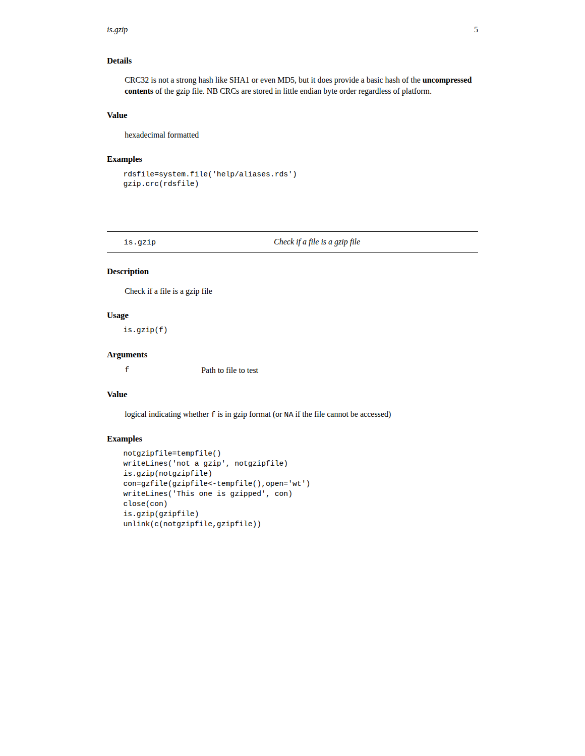is.gzip 5
Details
CRC32 is not a strong hash like SHA1 or even MD5, but it does provide a basic hash of the uncompressed contents of the gzip file. NB CRCs are stored in little endian byte order regardless of platform.
Value
hexadecimal formatted
Examples
rdsfile=system.file('help/aliases.rds')
gzip.crc(rdsfile)
is.gzip Check if a file is a gzip file
Description
Check if a file is a gzip file
Usage
is.gzip(f)
Arguments
f
Path to file to test
Value
logical indicating whether f is in gzip format (or NA if the file cannot be accessed)
Examples
notgzipfile=tempfile()
writeLines('not a gzip', notgzipfile)
is.gzip(notgzipfile)
con=gzfile(gzipfile<-tempfile(),open='wt')
writeLines('This one is gzipped', con)
close(con)
is.gzip(gzipfile)
unlink(c(notgzipfile,gzipfile))